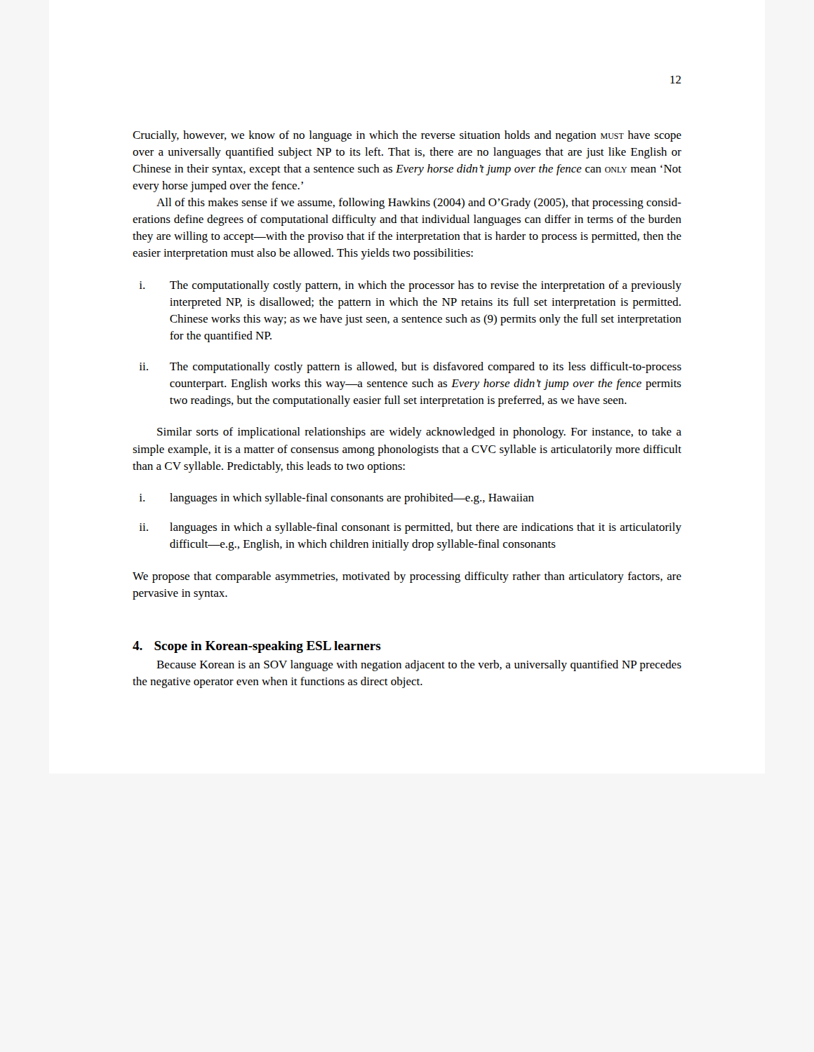12
Crucially, however, we know of no language in which the reverse situation holds and negation must have scope over a universally quantified subject NP to its left. That is, there are no languages that are just like English or Chinese in their syntax, except that a sentence such as Every horse didn’t jump over the fence can only mean ‘Not every horse jumped over the fence.’
All of this makes sense if we assume, following Hawkins (2004) and O’Grady (2005), that processing considerations define degrees of computational difficulty and that individual languages can differ in terms of the burden they are willing to accept—with the proviso that if the interpretation that is harder to process is permitted, then the easier interpretation must also be allowed. This yields two possibilities:
i. The computationally costly pattern, in which the processor has to revise the interpretation of a previously interpreted NP, is disallowed; the pattern in which the NP retains its full set interpretation is permitted. Chinese works this way; as we have just seen, a sentence such as (9) permits only the full set interpretation for the quantified NP.
ii. The computationally costly pattern is allowed, but is disfavored compared to its less difficult-to-process counterpart. English works this way—a sentence such as Every horse didn’t jump over the fence permits two readings, but the computationally easier full set interpretation is preferred, as we have seen.
Similar sorts of implicational relationships are widely acknowledged in phonology. For instance, to take a simple example, it is a matter of consensus among phonologists that a CVC syllable is articulatorily more difficult than a CV syllable. Predictably, this leads to two options:
i. languages in which syllable-final consonants are prohibited—e.g., Hawaiian
ii. languages in which a syllable-final consonant is permitted, but there are indications that it is articulatorily difficult—e.g., English, in which children initially drop syllable-final consonants
We propose that comparable asymmetries, motivated by processing difficulty rather than articulatory factors, are pervasive in syntax.
4. Scope in Korean-speaking ESL learners
Because Korean is an SOV language with negation adjacent to the verb, a universally quantified NP precedes the negative operator even when it functions as direct object.